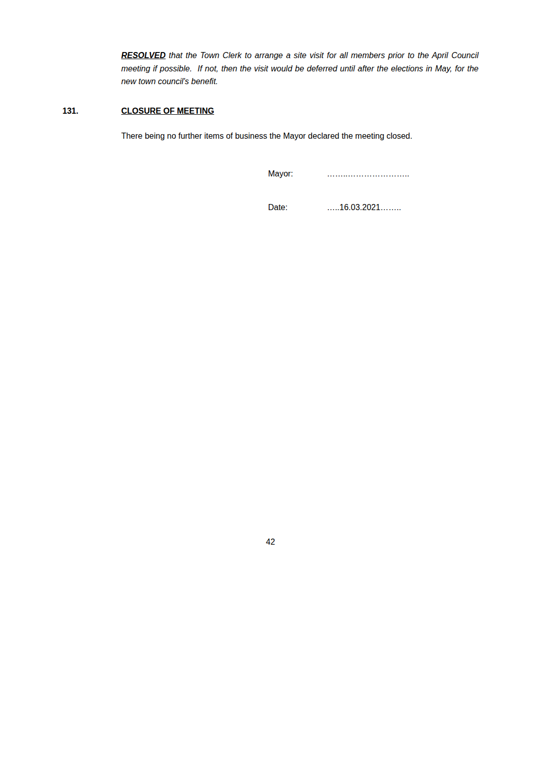RESOLVED that the Town Clerk to arrange a site visit for all members prior to the April Council meeting if possible. If not, then the visit would be deferred until after the elections in May, for the new town council's benefit.
131.
CLOSURE OF MEETING
There being no further items of business the Mayor declared the meeting closed.
Mayor:
……..…………………..
Date:
…..16.03.2021……..
42